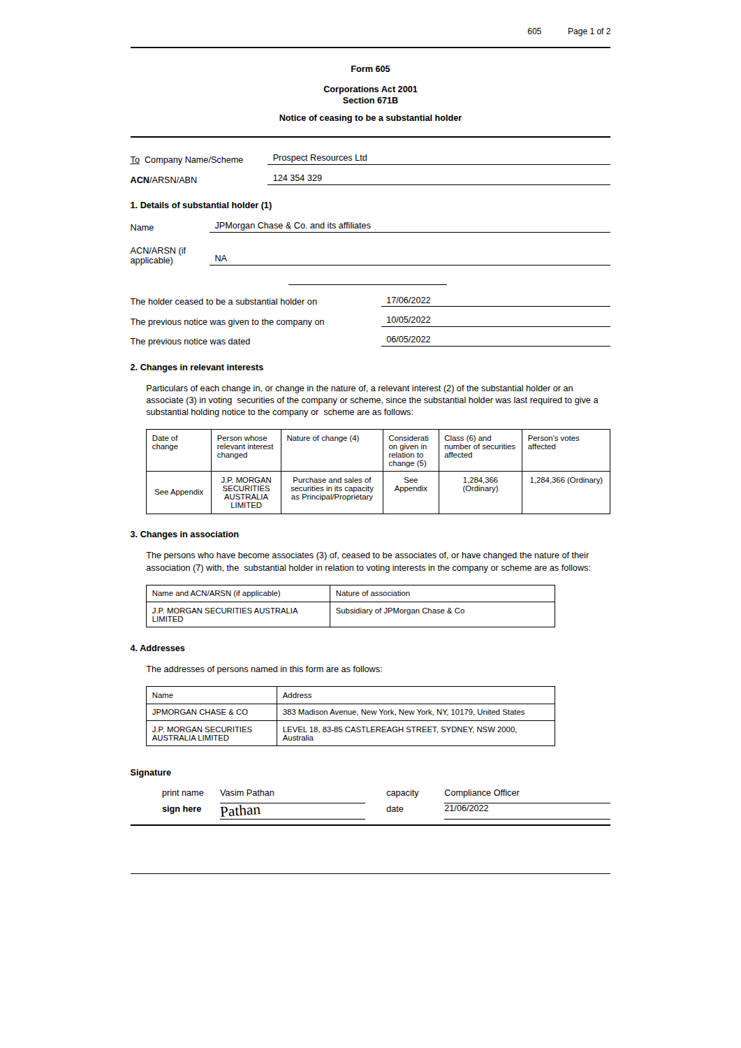605 Page 1 of 2
Form 605
Corporations Act 2001
Section 671B
Notice of ceasing to be a substantial holder
To Company Name/Scheme
Prospect Resources Ltd
ACN/ARSN/ABN
124 354 329
1. Details of substantial holder (1)
Name
JPMorgan Chase & Co. and its affiliates
ACN/ARSN (if applicable)
NA
The holder ceased to be a substantial holder on
17/06/2022
The previous notice was given to the company on
10/05/2022
The previous notice was dated
06/05/2022
2. Changes in relevant interests
Particulars of each change in, or change in the nature of, a relevant interest (2) of the substantial holder or an associate (3) in voting securities of the company or scheme, since the substantial holder was last required to give a substantial holding notice to the company or scheme are as follows:
| Date of change | Person whose relevant interest changed | Nature of change (4) | Considerati on given in relation to change (5) | Class (6) and number of securities affected | Person's votes affected |
| --- | --- | --- | --- | --- | --- |
| See Appendix | J.P. MORGAN SECURITIES AUSTRALIA LIMITED | Purchase and sales of securities in its capacity as Principal/Proprietary | See Appendix | 1,284,366 (Ordinary) | 1,284,366 (Ordinary) |
3. Changes in association
The persons who have become associates (3) of, ceased to be associates of, or have changed the nature of their association (7) with, the substantial holder in relation to voting interests in the company or scheme are as follows:
| Name and ACN/ARSN (if applicable) | Nature of association |
| --- | --- |
| J.P. MORGAN SECURITIES AUSTRALIA LIMITED | Subsidiary of JPMorgan Chase & Co |
4. Addresses
The addresses of persons named in this form are as follows:
| Name | Address |
| --- | --- |
| JPMORGAN CHASE & CO | 383 Madison Avenue, New York, New York, NY, 10179, United States |
| J.P. MORGAN SECURITIES AUSTRALIA LIMITED | LEVEL 18, 83-85 CASTLEREAGH STREET, SYDNEY, NSW 2000, Australia |
Signature
| print name | Vasim Pathan | capacity | Compliance Officer |
| sign here | Pathan | date | 21/06/2022 |